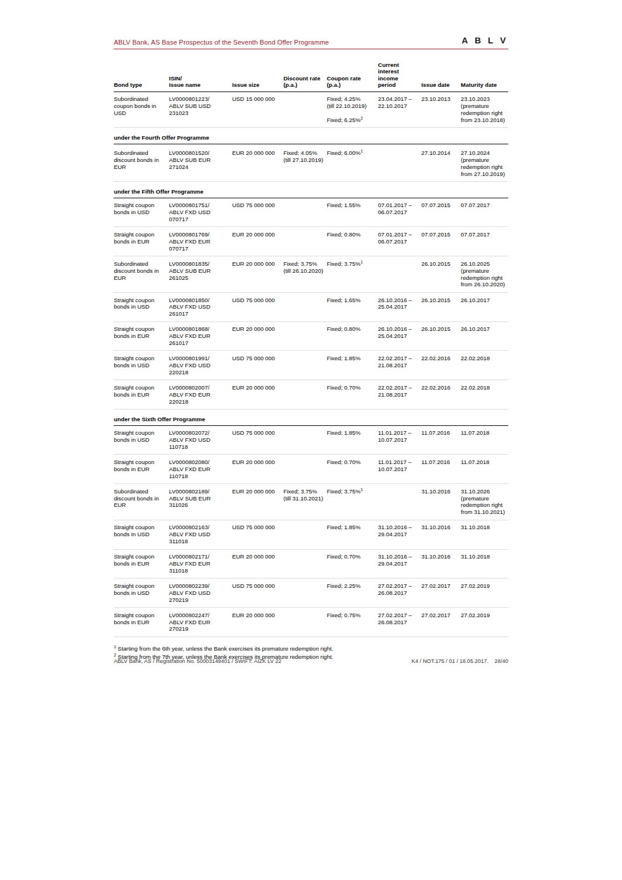ABLV Bank, AS Base Prospectus of the Seventh Bond Offer Programme
A B L V
| Bond type | ISIN/ Issue name | Issue size | Discount rate (p.a.) | Coupon rate (p.a.) | Current interest income period | Issue date | Maturity date |
| --- | --- | --- | --- | --- | --- | --- | --- |
| Subordinated coupon bonds in USD | LV0000801223/ ABLV SUB USD 231023 | USD 15 000 000 | | Fixed; 4.25% (till 22.10.2019) Fixed; 6.25% 2 | 23.04.2017 – 22.10.2017 | 23.10.2013 | 23.10.2023 (premature redemption right from 23.10.2018) |
| under the Fourth Offer Programme |
| Subordinated discount bonds in EUR | LV0000801520/ ABLV SUB EUR 271024 | EUR 20 000 000 | Fixed; 4.05% (till 27.10.2019) | Fixed; 6.00% 1 | | 27.10.2014 | 27.10.2024 (premature redemption right from 27.10.2019) |
| under the Fifth Offer Programme |
| Straight coupon bonds in USD | LV0000801751/ ABLV FXD USD 070717 | USD 75 000 000 | | Fixed; 1.55% | 07.01.2017 – 06.07.2017 | 07.07.2015 | 07.07.2017 |
| Straight coupon bonds in EUR | LV0000801769/ ABLV FXD EUR 070717 | EUR 20 000 000 | | Fixed; 0.80% | 07.01.2017 – 06.07.2017 | 07.07.2015 | 07.07.2017 |
| Subordinated discount bonds in EUR | LV0000801835/ ABLV SUB EUR 261025 | EUR 20 000 000 | Fixed; 3.75% (till 26.10.2020) | Fixed; 3.75% 1 | | 26.10.2015 | 26.10.2025 (premature redemption right from 26.10.2020) |
| Straight coupon bonds in USD | LV0000801850/ ABLV FXD USD 261017 | USD 75 000 000 | | Fixed; 1.65% | 26.10.2016 – 25.04.2017 | 26.10.2015 | 26.10.2017 |
| Straight coupon bonds in EUR | LV0000801868/ ABLV FXD EUR 261017 | EUR 20 000 000 | | Fixed; 0.80% | 26.10.2016 – 25.04.2017 | 26.10.2015 | 26.10.2017 |
| Straight coupon bonds in USD | LV0000801991/ ABLV FXD USD 220218 | USD 75 000 000 | | Fixed; 1.85% | 22.02.2017 – 21.08.2017 | 22.02.2016 | 22.02.2018 |
| Straight coupon bonds in EUR | LV0000802007/ ABLV FXD EUR 220218 | EUR 20 000 000 | | Fixed; 0.70% | 22.02.2017 – 21.08.2017 | 22.02.2016 | 22.02.2018 |
| under the Sixth Offer Programme |
| Straight coupon bonds in USD | LV0000802072/ ABLV FXD USD 110718 | USD 75 000 000 | | Fixed; 1.85% | 11.01.2017 – 10.07.2017 | 11.07.2016 | 11.07.2018 |
| Straight coupon bonds in EUR | LV0000802080/ ABLV FXD EUR 110718 | EUR 20 000 000 | | Fixed; 0.70% | 11.01.2017 – 10.07.2017 | 11.07.2016 | 11.07.2018 |
| Subordinated discount bonds in EUR | LV0000802189/ ABLV SUB EUR 311026 | EUR 20 000 000 | Fixed; 3.75% (till 31.10.2021) | Fixed; 3.75% 1 | | 31.10.2016 | 31.10.2026 (premature redemption right from 31.10.2021) |
| Straight coupon bonds in USD | LV0000802163/ ABLV FXD USD 311018 | USD 75 000 000 | | Fixed; 1.85% | 31.10.2016 – 29.04.2017 | 31.10.2016 | 31.10.2018 |
| Straight coupon bonds in EUR | LV0000802171/ ABLV FXD EUR 311018 | EUR 20 000 000 | | Fixed; 0.70% | 31.10.2016 – 29.04.2017 | 31.10.2016 | 31.10.2018 |
| Straight coupon bonds in USD | LV0000802239/ ABLV FXD USD 270219 | USD 75 000 000 | | Fixed; 2.25% | 27.02.2017 – 26.08.2017 | 27.02.2017 | 27.02.2019 |
| Straight coupon bonds in EUR | LV0000802247/ ABLV FXD EUR 270219 | EUR 20 000 000 | | Fixed; 0.75% | 27.02.2017 – 26.08.2017 | 27.02.2017 | 27.02.2019 |
1 Starting from the 6th year, unless the Bank exercises its premature redemption right.
2 Starting from the 7th year, unless the Bank exercises its premature redemption right.
ABLV Bank, AS / Registration No. 50003149401 / SWIFT: AIZK LV 22
K4 / NOT.175 / 01 / 18.05.2017. 28/40